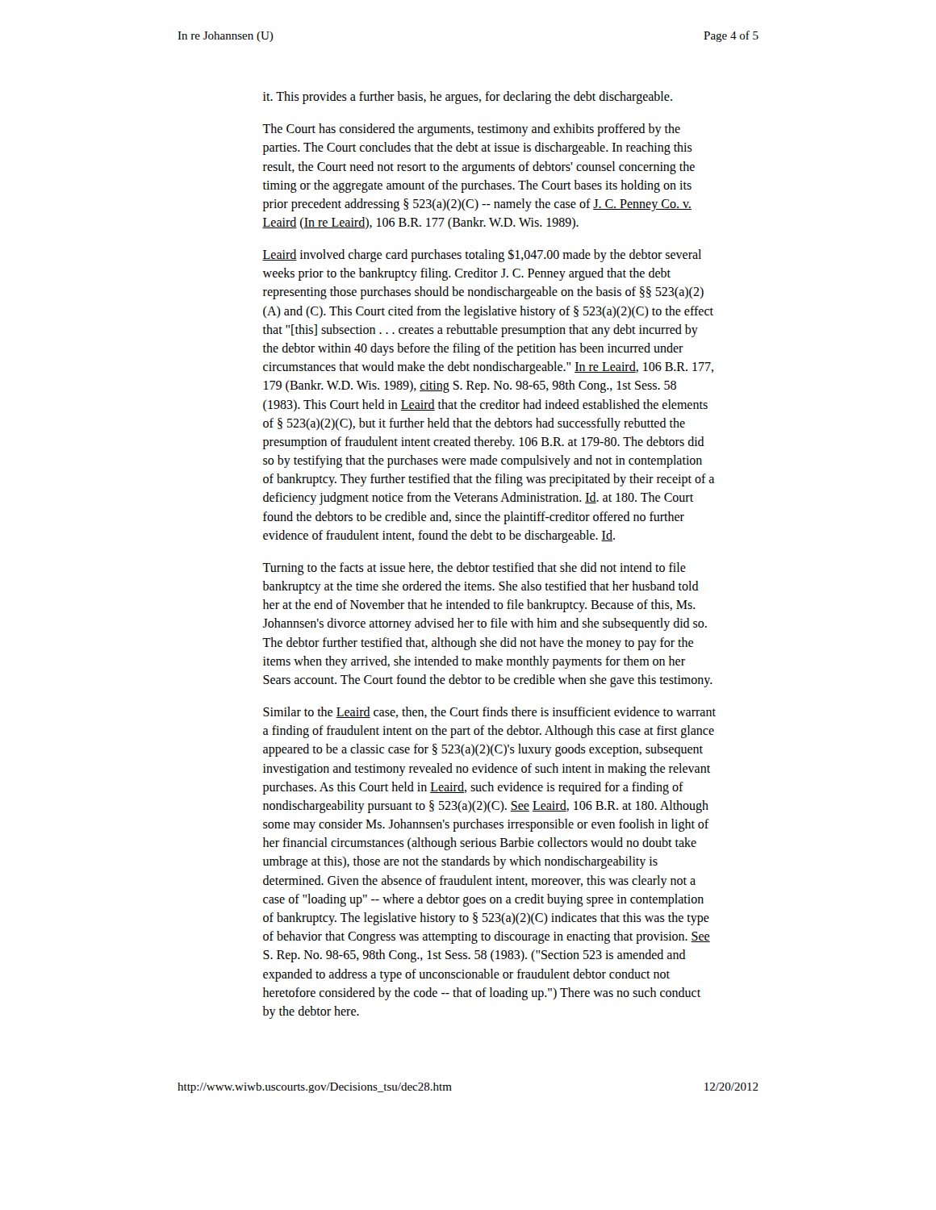In re Johannsen (U) Page 4 of 5
it. This provides a further basis, he argues, for declaring the debt dischargeable.
The Court has considered the arguments, testimony and exhibits proffered by the parties. The Court concludes that the debt at issue is dischargeable. In reaching this result, the Court need not resort to the arguments of debtors' counsel concerning the timing or the aggregate amount of the purchases. The Court bases its holding on its prior precedent addressing § 523(a)(2)(C) -- namely the case of J. C. Penney Co. v. Leaird (In re Leaird), 106 B.R. 177 (Bankr. W.D. Wis. 1989).
Leaird involved charge card purchases totaling $1,047.00 made by the debtor several weeks prior to the bankruptcy filing. Creditor J. C. Penney argued that the debt representing those purchases should be nondischargeable on the basis of §§ 523(a)(2)(A) and (C). This Court cited from the legislative history of § 523(a)(2)(C) to the effect that "[this] subsection . . . creates a rebuttable presumption that any debt incurred by the debtor within 40 days before the filing of the petition has been incurred under circumstances that would make the debt nondischargeable." In re Leaird, 106 B.R. 177, 179 (Bankr. W.D. Wis. 1989), citing S. Rep. No. 98-65, 98th Cong., 1st Sess. 58 (1983). This Court held in Leaird that the creditor had indeed established the elements of § 523(a)(2)(C), but it further held that the debtors had successfully rebutted the presumption of fraudulent intent created thereby. 106 B.R. at 179-80. The debtors did so by testifying that the purchases were made compulsively and not in contemplation of bankruptcy. They further testified that the filing was precipitated by their receipt of a deficiency judgment notice from the Veterans Administration. Id. at 180. The Court found the debtors to be credible and, since the plaintiff-creditor offered no further evidence of fraudulent intent, found the debt to be dischargeable. Id.
Turning to the facts at issue here, the debtor testified that she did not intend to file bankruptcy at the time she ordered the items. She also testified that her husband told her at the end of November that he intended to file bankruptcy. Because of this, Ms. Johannsen's divorce attorney advised her to file with him and she subsequently did so. The debtor further testified that, although she did not have the money to pay for the items when they arrived, she intended to make monthly payments for them on her Sears account. The Court found the debtor to be credible when she gave this testimony.
Similar to the Leaird case, then, the Court finds there is insufficient evidence to warrant a finding of fraudulent intent on the part of the debtor. Although this case at first glance appeared to be a classic case for § 523(a)(2)(C)'s luxury goods exception, subsequent investigation and testimony revealed no evidence of such intent in making the relevant purchases. As this Court held in Leaird, such evidence is required for a finding of nondischargeability pursuant to § 523(a)(2)(C). See Leaird, 106 B.R. at 180. Although some may consider Ms. Johannsen's purchases irresponsible or even foolish in light of her financial circumstances (although serious Barbie collectors would no doubt take umbrage at this), those are not the standards by which nondischargeability is determined. Given the absence of fraudulent intent, moreover, this was clearly not a case of "loading up" -- where a debtor goes on a credit buying spree in contemplation of bankruptcy. The legislative history to § 523(a)(2)(C) indicates that this was the type of behavior that Congress was attempting to discourage in enacting that provision. See S. Rep. No. 98-65, 98th Cong., 1st Sess. 58 (1983). ("Section 523 is amended and expanded to address a type of unconscionable or fraudulent debtor conduct not heretofore considered by the code -- that of loading up.") There was no such conduct by the debtor here.
http://www.wiwb.uscourts.gov/Decisions_tsu/dec28.htm 12/20/2012